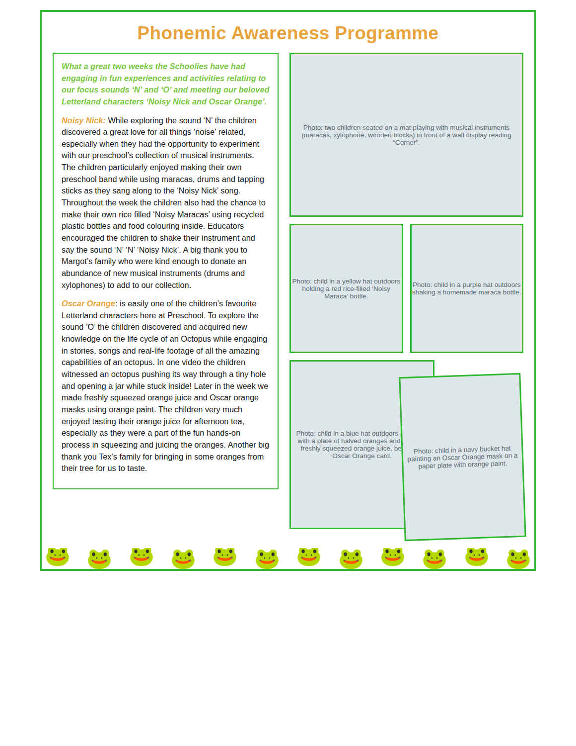Phonemic Awareness Programme
What a great two weeks the Schoolies have had engaging in fun experiences and activities relating to our focus sounds ‘N’ and ‘O’ and meeting our beloved Letterland characters ‘Noisy Nick and Oscar Orange’.
Noisy Nick: While exploring the sound ‘N’ the children discovered a great love for all things ‘noise’ related, especially when they had the opportunity to experiment with our preschool’s collection of musical instruments. The children particularly enjoyed making their own preschool band while using maracas, drums and tapping sticks as they sang along to the ‘Noisy Nick’ song. Throughout the week the children also had the chance to make their own rice filled ‘Noisy Maracas’ using recycled plastic bottles and food colouring inside. Educators encouraged the children to shake their instrument and say the sound ‘N’ ‘N’ ‘Noisy Nick’. A big thank you to Margot’s family who were kind enough to donate an abundance of new musical instruments (drums and xylophones) to add to our collection.
Oscar Orange: is easily one of the children’s favourite Letterland characters here at Preschool. To explore the sound ‘O’ the children discovered and acquired new knowledge on the life cycle of an Octopus while engaging in stories, songs and real-life footage of all the amazing capabilities of an octopus. In one video the children witnessed an octopus pushing its way through a tiny hole and opening a jar while stuck inside! Later in the week we made freshly squeezed orange juice and Oscar orange masks using orange paint. The children very much enjoyed tasting their orange juice for afternoon tea, especially as they were a part of the fun hands-on process in squeezing and juicing the oranges. Another big thank you Tex’s family for bringing in some oranges from their tree for us to taste.
Photo: two children seated on a mat playing with musical instruments (maracas, xylophone, wooden blocks) in front of a wall display reading “Corner”.
Photo: child in a yellow hat outdoors holding a red rice-filled ‘Noisy Maraca’ bottle.
Photo: child in a purple hat outdoors shaking a homemade maraca bottle.
Photo: child in a blue hat outdoors at a table with a plate of halved oranges and a cup of freshly squeezed orange juice, beside an Oscar Orange card.
Photo: child in a navy bucket hat painting an Oscar Orange mask on a paper plate with orange paint.
🐸 🐸 🐸 🐸 🐸 🐸 🐸 🐸 🐸 🐸 🐸 🐸